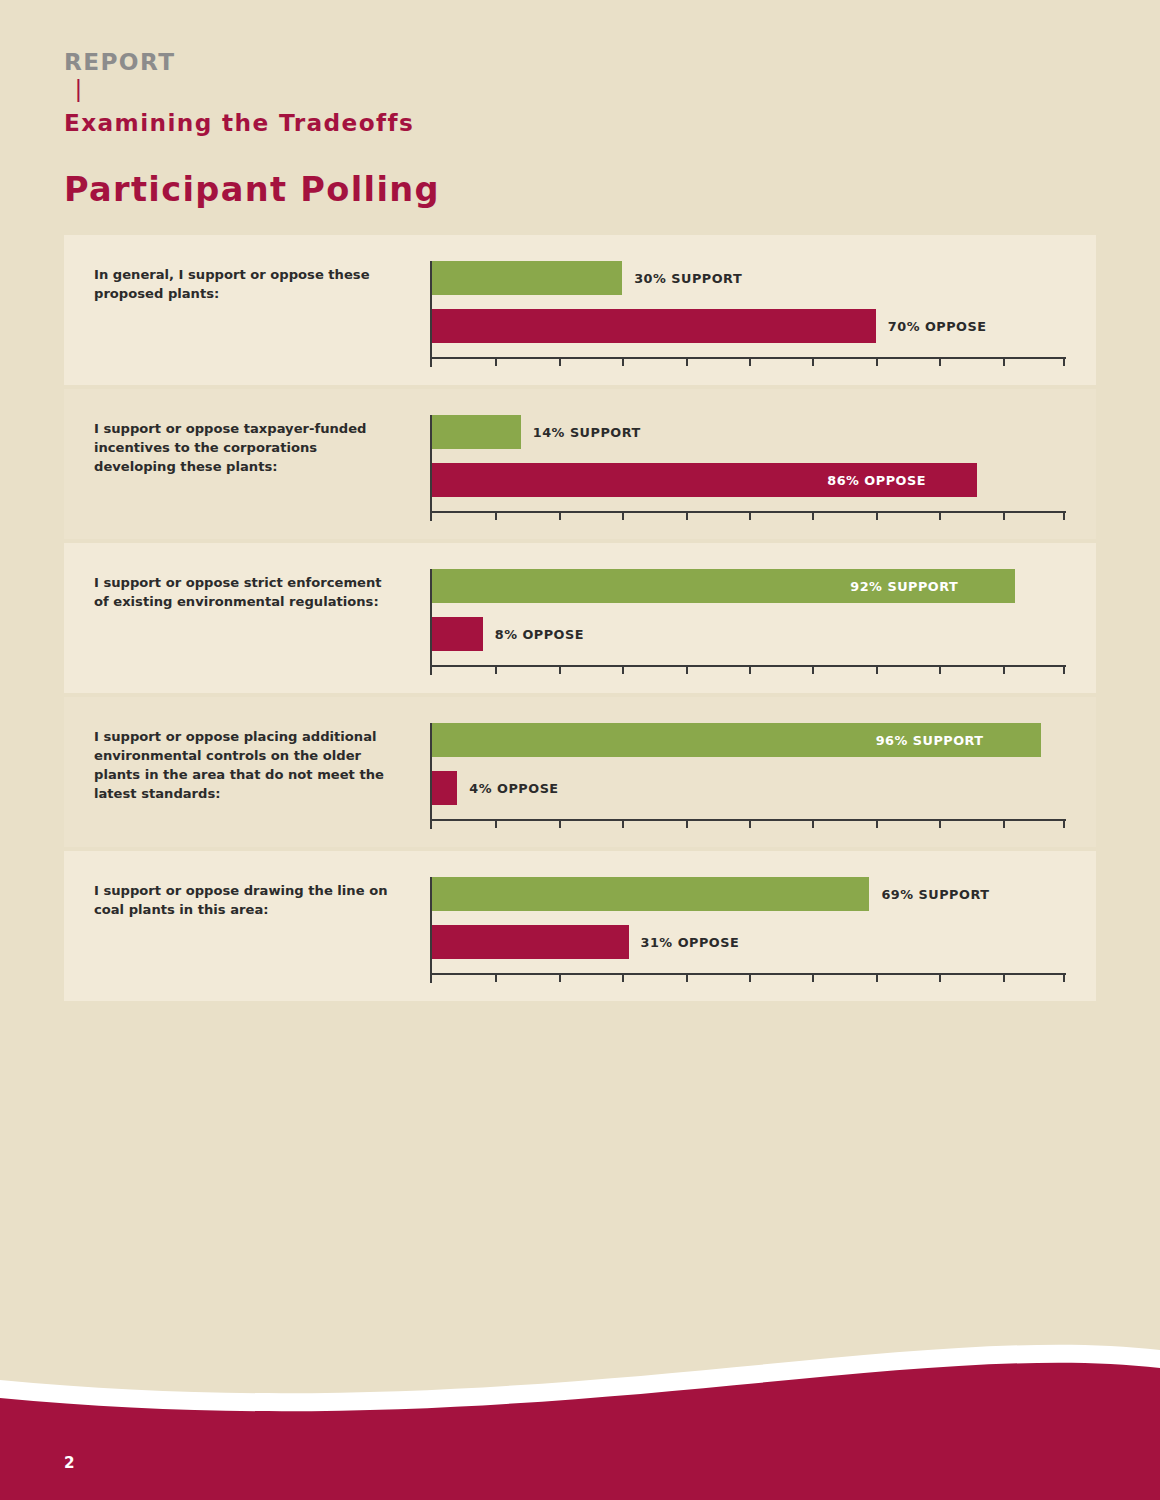REPORT|Examining the Tradeoffs
Participant Polling
In general, I support or oppose these proposed plants:
30% SUPPORT
70% OPPOSE
I support or oppose taxpayer-funded incentives to the corporations developing these plants:
14% SUPPORT
86% OPPOSE
I support or oppose strict enforcement of existing environmental regulations:
92% SUPPORT
8% OPPOSE
I support or oppose placing additional environmental controls on the older plants in the area that do not meet the latest standards:
96% SUPPORT
4% OPPOSE
I support or oppose drawing the line on coal plants in this area:
69% SUPPORT
31% OPPOSE
2